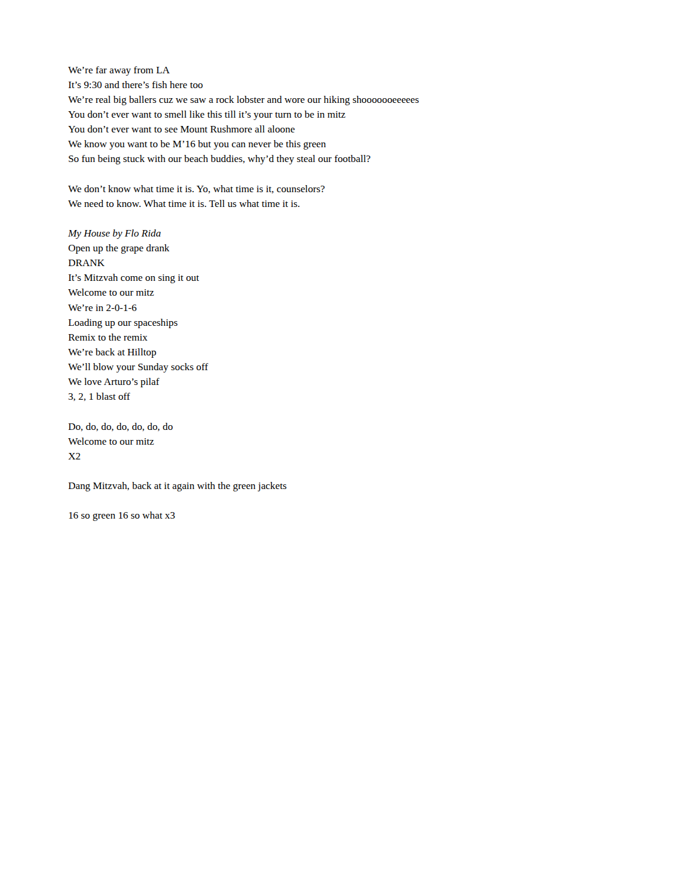We’re far away from LA
It’s 9:30 and there’s fish here too
We’re real big ballers cuz we saw a rock lobster and wore our hiking shooooooeeeees
You don’t ever want to smell like this till it’s your turn to be in mitz
You don’t ever want to see Mount Rushmore all aloone
We know you want to be M’16 but you can never be this green
So fun being stuck with our beach buddies, why’d they steal our football?
We don’t know what time it is. Yo, what time is it, counselors?
We need to know. What time it is. Tell us what time it is.
My House by Flo Rida
Open up the grape drank
DRANK
It’s Mitzvah come on sing it out
Welcome to our mitz
We’re in 2-0-1-6
Loading up our spaceships
Remix to the remix
We’re back at Hilltop
We’ll blow your Sunday socks off
We love Arturo’s pilaf
3, 2, 1 blast off
Do, do, do, do, do, do, do
Welcome to our mitz
X2
Dang Mitzvah, back at it again with the green jackets
16 so green 16 so what x3